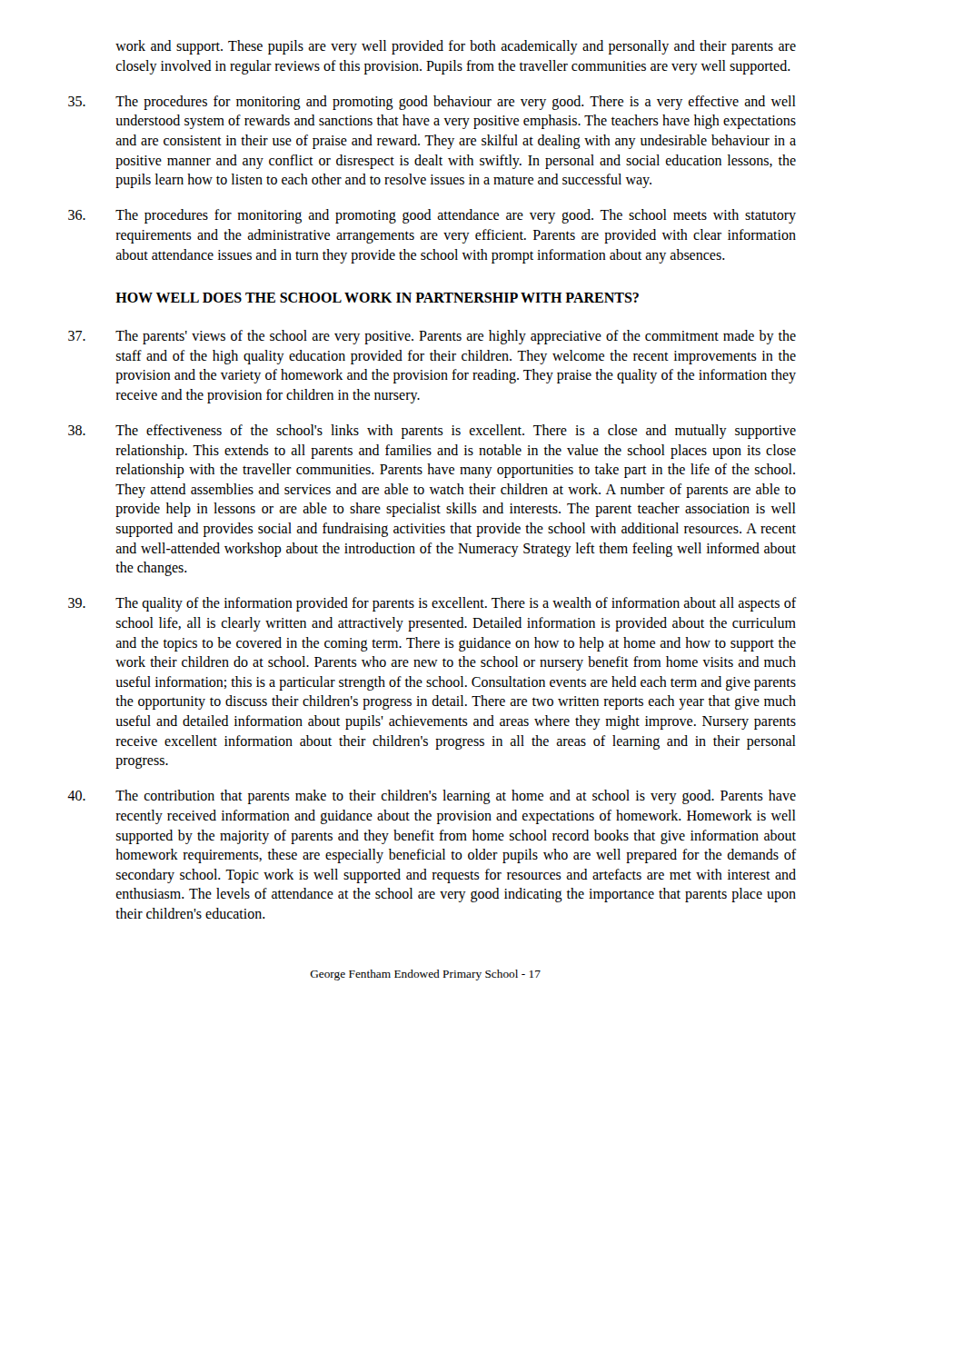work and support. These pupils are very well provided for both academically and personally and their parents are closely involved in regular reviews of this provision. Pupils from the traveller communities are very well supported.
35.
The procedures for monitoring and promoting good behaviour are very good. There is a very effective and well understood system of rewards and sanctions that have a very positive emphasis. The teachers have high expectations and are consistent in their use of praise and reward. They are skilful at dealing with any undesirable behaviour in a positive manner and any conflict or disrespect is dealt with swiftly. In personal and social education lessons, the pupils learn how to listen to each other and to resolve issues in a mature and successful way.
36.
The procedures for monitoring and promoting good attendance are very good. The school meets with statutory requirements and the administrative arrangements are very efficient. Parents are provided with clear information about attendance issues and in turn they provide the school with prompt information about any absences.
HOW WELL DOES THE SCHOOL WORK IN PARTNERSHIP WITH PARENTS?
37.
The parents' views of the school are very positive. Parents are highly appreciative of the commitment made by the staff and of the high quality education provided for their children. They welcome the recent improvements in the provision and the variety of homework and the provision for reading. They praise the quality of the information they receive and the provision for children in the nursery.
38.
The effectiveness of the school's links with parents is excellent. There is a close and mutually supportive relationship. This extends to all parents and families and is notable in the value the school places upon its close relationship with the traveller communities. Parents have many opportunities to take part in the life of the school. They attend assemblies and services and are able to watch their children at work. A number of parents are able to provide help in lessons or are able to share specialist skills and interests. The parent teacher association is well supported and provides social and fundraising activities that provide the school with additional resources. A recent and well-attended workshop about the introduction of the Numeracy Strategy left them feeling well informed about the changes.
39.
The quality of the information provided for parents is excellent. There is a wealth of information about all aspects of school life, all is clearly written and attractively presented. Detailed information is provided about the curriculum and the topics to be covered in the coming term. There is guidance on how to help at home and how to support the work their children do at school. Parents who are new to the school or nursery benefit from home visits and much useful information; this is a particular strength of the school. Consultation events are held each term and give parents the opportunity to discuss their children's progress in detail. There are two written reports each year that give much useful and detailed information about pupils' achievements and areas where they might improve. Nursery parents receive excellent information about their children's progress in all the areas of learning and in their personal progress.
40.
The contribution that parents make to their children's learning at home and at school is very good. Parents have recently received information and guidance about the provision and expectations of homework. Homework is well supported by the majority of parents and they benefit from home school record books that give information about homework requirements, these are especially beneficial to older pupils who are well prepared for the demands of secondary school. Topic work is well supported and requests for resources and artefacts are met with interest and enthusiasm. The levels of attendance at the school are very good indicating the importance that parents place upon their children's education.
George Fentham Endowed Primary School - 17